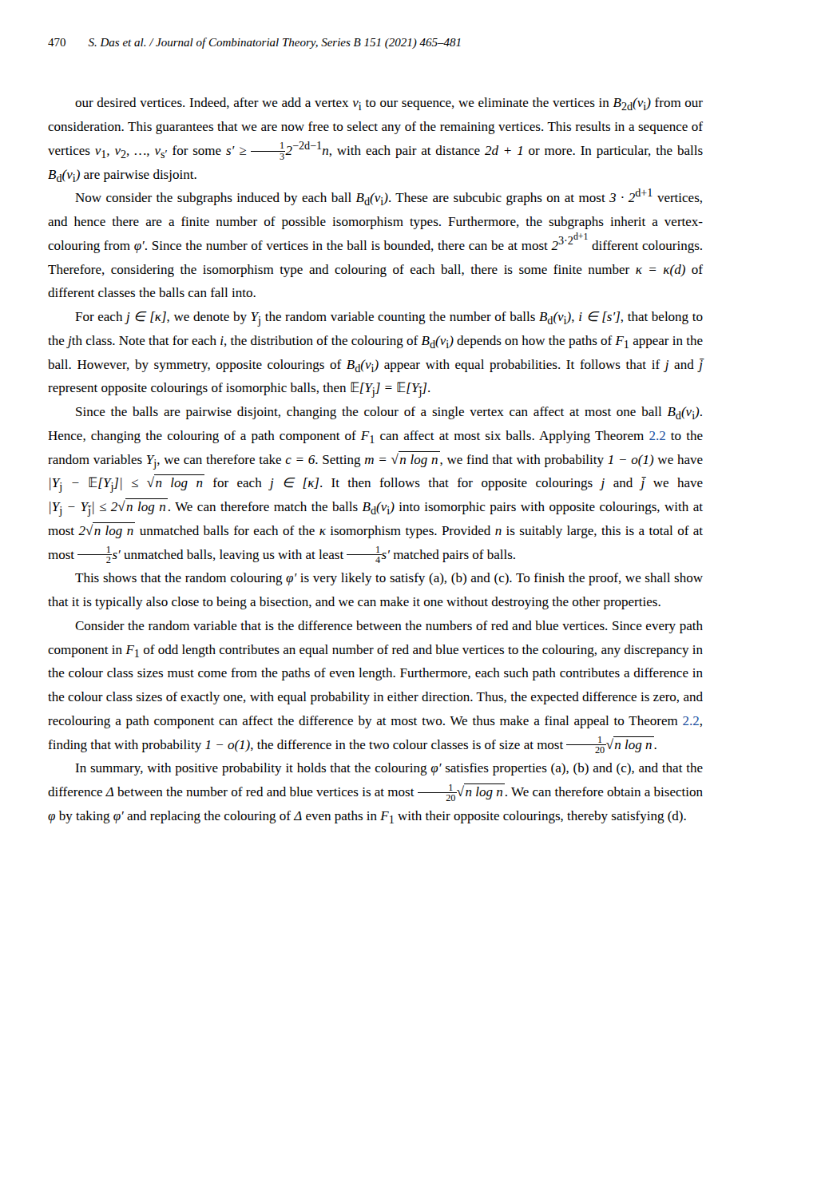470 S. Das et al. / Journal of Combinatorial Theory, Series B 151 (2021) 465–481
our desired vertices. Indeed, after we add a vertex vi to our sequence, we eliminate the vertices in B2d(vi) from our consideration. This guarantees that we are now free to select any of the remaining vertices. This results in a sequence of vertices v1, v2, …, vs′ for some s′ ≥ 132−2d−1n, with each pair at distance 2d + 1 or more. In particular, the balls Bd(vi) are pairwise disjoint.
Now consider the subgraphs induced by each ball Bd(vi). These are subcubic graphs on at most 3 · 2d+1 vertices, and hence there are a finite number of possible isomorphism types. Furthermore, the subgraphs inherit a vertex-colouring from φ′. Since the number of vertices in the ball is bounded, there can be at most 23·2d+1 different colourings. Therefore, considering the isomorphism type and colouring of each ball, there is some finite number κ = κ(d) of different classes the balls can fall into.
For each j ∈ [κ], we denote by Yj the random variable counting the number of balls Bd(vi), i ∈ [s′], that belong to the jth class. Note that for each i, the distribution of the colouring of Bd(vi) depends on how the paths of F1 appear in the ball. However, by symmetry, opposite colourings of Bd(vi) appear with equal probabilities. It follows that if j and j̄ represent opposite colourings of isomorphic balls, then 𝔼[Yj] = 𝔼[Yj̄].
Since the balls are pairwise disjoint, changing the colour of a single vertex can affect at most one ball Bd(vi). Hence, changing the colouring of a path component of F1 can affect at most six balls. Applying Theorem 2.2 to the random variables Yj, we can therefore take c = 6. Setting m = √n log n, we find that with probability 1 − o(1) we have |Yj − 𝔼[Yj]| ≤ √n log n for each j ∈ [κ]. It then follows that for opposite colourings j and j̄ we have |Yj − Yj̄| ≤ 2√n log n. We can therefore match the balls Bd(vi) into isomorphic pairs with opposite colourings, with at most 2√n log n unmatched balls for each of the κ isomorphism types. Provided n is suitably large, this is a total of at most 12s′ unmatched balls, leaving us with at least 14s′ matched pairs of balls.
This shows that the random colouring φ′ is very likely to satisfy (a), (b) and (c). To finish the proof, we shall show that it is typically also close to being a bisection, and we can make it one without destroying the other properties.
Consider the random variable that is the difference between the numbers of red and blue vertices. Since every path component in F1 of odd length contributes an equal number of red and blue vertices to the colouring, any discrepancy in the colour class sizes must come from the paths of even length. Furthermore, each such path contributes a difference in the colour class sizes of exactly one, with equal probability in either direction. Thus, the expected difference is zero, and recolouring a path component can affect the difference by at most two. We thus make a final appeal to Theorem 2.2, finding that with probability 1 − o(1), the difference in the two colour classes is of size at most 120√n log n.
In summary, with positive probability it holds that the colouring φ′ satisfies properties (a), (b) and (c), and that the difference Δ between the number of red and blue vertices is at most 120√n log n. We can therefore obtain a bisection φ by taking φ′ and replacing the colouring of Δ even paths in F1 with their opposite colourings, thereby satisfying (d).